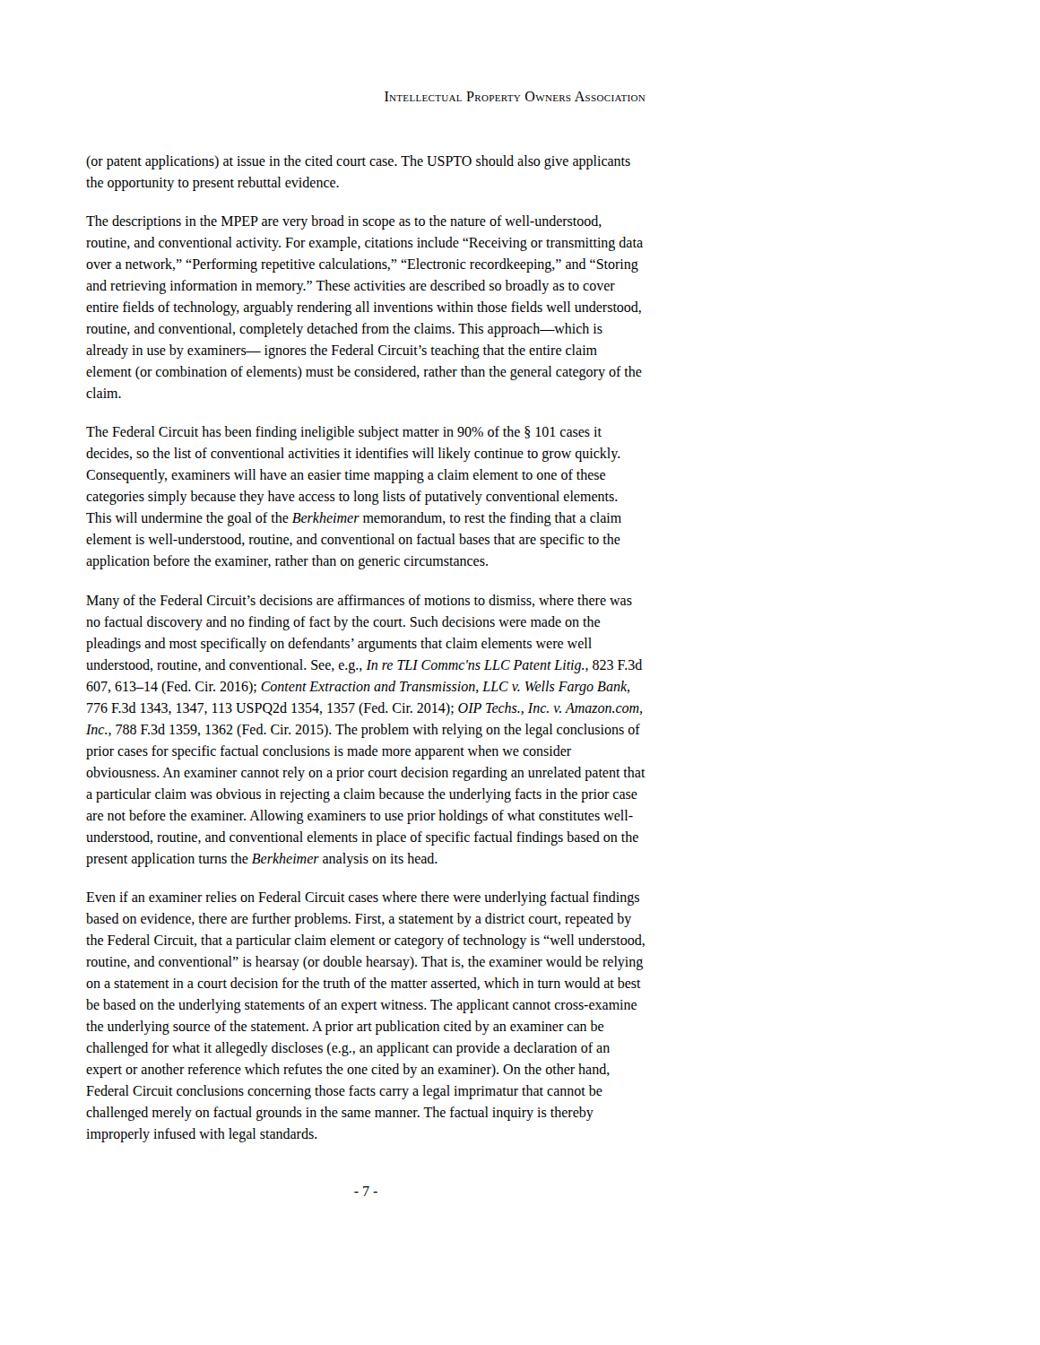Intellectual Property Owners Association
(or patent applications) at issue in the cited court case. The USPTO should also give applicants the opportunity to present rebuttal evidence.
The descriptions in the MPEP are very broad in scope as to the nature of well-understood, routine, and conventional activity. For example, citations include “Receiving or transmitting data over a network,” “Performing repetitive calculations,” “Electronic recordkeeping,” and “Storing and retrieving information in memory.” These activities are described so broadly as to cover entire fields of technology, arguably rendering all inventions within those fields well understood, routine, and conventional, completely detached from the claims. This approach—which is already in use by examiners— ignores the Federal Circuit’s teaching that the entire claim element (or combination of elements) must be considered, rather than the general category of the claim.
The Federal Circuit has been finding ineligible subject matter in 90% of the § 101 cases it decides, so the list of conventional activities it identifies will likely continue to grow quickly. Consequently, examiners will have an easier time mapping a claim element to one of these categories simply because they have access to long lists of putatively conventional elements. This will undermine the goal of the Berkheimer memorandum, to rest the finding that a claim element is well-understood, routine, and conventional on factual bases that are specific to the application before the examiner, rather than on generic circumstances.
Many of the Federal Circuit’s decisions are affirmances of motions to dismiss, where there was no factual discovery and no finding of fact by the court. Such decisions were made on the pleadings and most specifically on defendants’ arguments that claim elements were well understood, routine, and conventional. See, e.g., In re TLI Commc'ns LLC Patent Litig., 823 F.3d 607, 613–14 (Fed. Cir. 2016); Content Extraction and Transmission, LLC v. Wells Fargo Bank, 776 F.3d 1343, 1347, 113 USPQ2d 1354, 1357 (Fed. Cir. 2014); OIP Techs., Inc. v. Amazon.com, Inc., 788 F.3d 1359, 1362 (Fed. Cir. 2015). The problem with relying on the legal conclusions of prior cases for specific factual conclusions is made more apparent when we consider obviousness. An examiner cannot rely on a prior court decision regarding an unrelated patent that a particular claim was obvious in rejecting a claim because the underlying facts in the prior case are not before the examiner. Allowing examiners to use prior holdings of what constitutes well-understood, routine, and conventional elements in place of specific factual findings based on the present application turns the Berkheimer analysis on its head.
Even if an examiner relies on Federal Circuit cases where there were underlying factual findings based on evidence, there are further problems. First, a statement by a district court, repeated by the Federal Circuit, that a particular claim element or category of technology is “well understood, routine, and conventional” is hearsay (or double hearsay). That is, the examiner would be relying on a statement in a court decision for the truth of the matter asserted, which in turn would at best be based on the underlying statements of an expert witness. The applicant cannot cross-examine the underlying source of the statement. A prior art publication cited by an examiner can be challenged for what it allegedly discloses (e.g., an applicant can provide a declaration of an expert or another reference which refutes the one cited by an examiner). On the other hand, Federal Circuit conclusions concerning those facts carry a legal imprimatur that cannot be challenged merely on factual grounds in the same manner. The factual inquiry is thereby improperly infused with legal standards.
- 7 -